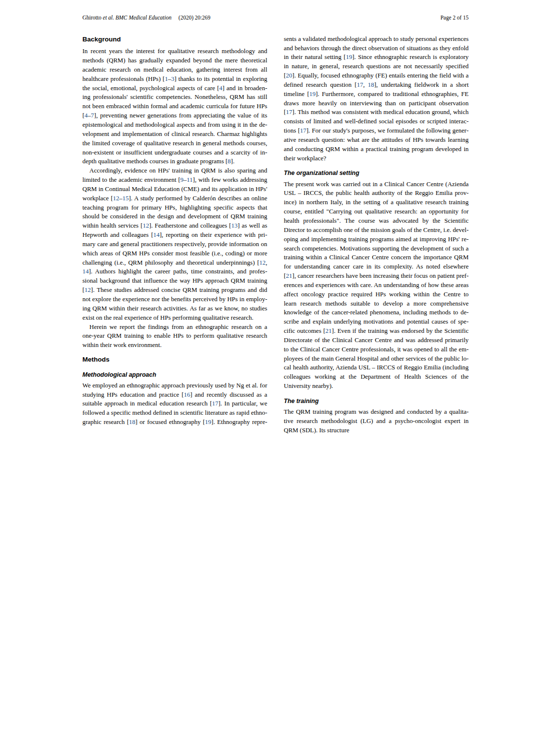Ghirotto et al. BMC Medical Education (2020) 20:269
Page 2 of 15
Background
In recent years the interest for qualitative research methodology and methods (QRM) has gradually expanded beyond the mere theoretical academic research on medical education, gathering interest from all healthcare professionals (HPs) [1–3] thanks to its potential in exploring the social, emotional, psychological aspects of care [4] and in broadening professionals' scientific competencies. Nonetheless, QRM has still not been embraced within formal and academic curricula for future HPs [4–7], preventing newer generations from appreciating the value of its epistemological and methodological aspects and from using it in the development and implementation of clinical research. Charmaz highlights the limited coverage of qualitative research in general methods courses, non-existent or insufficient undergraduate courses and a scarcity of in-depth qualitative methods courses in graduate programs [8].
Accordingly, evidence on HPs' training in QRM is also sparing and limited to the academic environment [9–11], with few works addressing QRM in Continual Medical Education (CME) and its application in HPs' workplace [12–15]. A study performed by Calderón describes an online teaching program for primary HPs, highlighting specific aspects that should be considered in the design and development of QRM training within health services [12]. Featherstone and colleagues [13] as well as Hepworth and colleagues [14], reporting on their experience with primary care and general practitioners respectively, provide information on which areas of QRM HPs consider most feasible (i.e., coding) or more challenging (i.e., QRM philosophy and theoretical underpinnings) [12, 14]. Authors highlight the career paths, time constraints, and professional background that influence the way HPs approach QRM training [12]. These studies addressed concise QRM training programs and did not explore the experience nor the benefits perceived by HPs in employing QRM within their research activities. As far as we know, no studies exist on the real experience of HPs performing qualitative research.
Herein we report the findings from an ethnographic research on a one-year QRM training to enable HPs to perform qualitative research within their work environment.
Methods
Methodological approach
We employed an ethnographic approach previously used by Ng et al. for studying HPs education and practice [16] and recently discussed as a suitable approach in medical education research [17]. In particular, we followed a specific method defined in scientific literature as rapid ethnographic research [18] or focused ethnography [19]. Ethnography represents a validated methodological approach to study personal experiences and behaviors through the direct observation of situations as they enfold in their natural setting [19]. Since ethnographic research is exploratory in nature, in general, research questions are not necessarily specified [20]. Equally, focused ethnography (FE) entails entering the field with a defined research question [17, 18], undertaking fieldwork in a short timeline [19]. Furthermore, compared to traditional ethnographies, FE draws more heavily on interviewing than on participant observation [17]. This method was consistent with medical education ground, which consists of limited and well-defined social episodes or scripted interactions [17]. For our study's purposes, we formulated the following generative research question: what are the attitudes of HPs towards learning and conducting QRM within a practical training program developed in their workplace?
The organizational setting
The present work was carried out in a Clinical Cancer Centre (Azienda USL – IRCCS, the public health authority of the Reggio Emilia province) in northern Italy, in the setting of a qualitative research training course, entitled "Carrying out qualitative research: an opportunity for health professionals". The course was advocated by the Scientific Director to accomplish one of the mission goals of the Centre, i.e. developing and implementing training programs aimed at improving HPs' research competencies. Motivations supporting the development of such a training within a Clinical Cancer Centre concern the importance QRM for understanding cancer care in its complexity. As noted elsewhere [21], cancer researchers have been increasing their focus on patient preferences and experiences with care. An understanding of how these areas affect oncology practice required HPs working within the Centre to learn research methods suitable to develop a more comprehensive knowledge of the cancer-related phenomena, including methods to describe and explain underlying motivations and potential causes of specific outcomes [21]. Even if the training was endorsed by the Scientific Directorate of the Clinical Cancer Centre and was addressed primarily to the Clinical Cancer Centre professionals, it was opened to all the employees of the main General Hospital and other services of the public local health authority, Azienda USL – IRCCS of Reggio Emilia (including colleagues working at the Department of Health Sciences of the University nearby).
The training
The QRM training program was designed and conducted by a qualitative research methodologist (LG) and a psycho-oncologist expert in QRM (SDL). Its structure